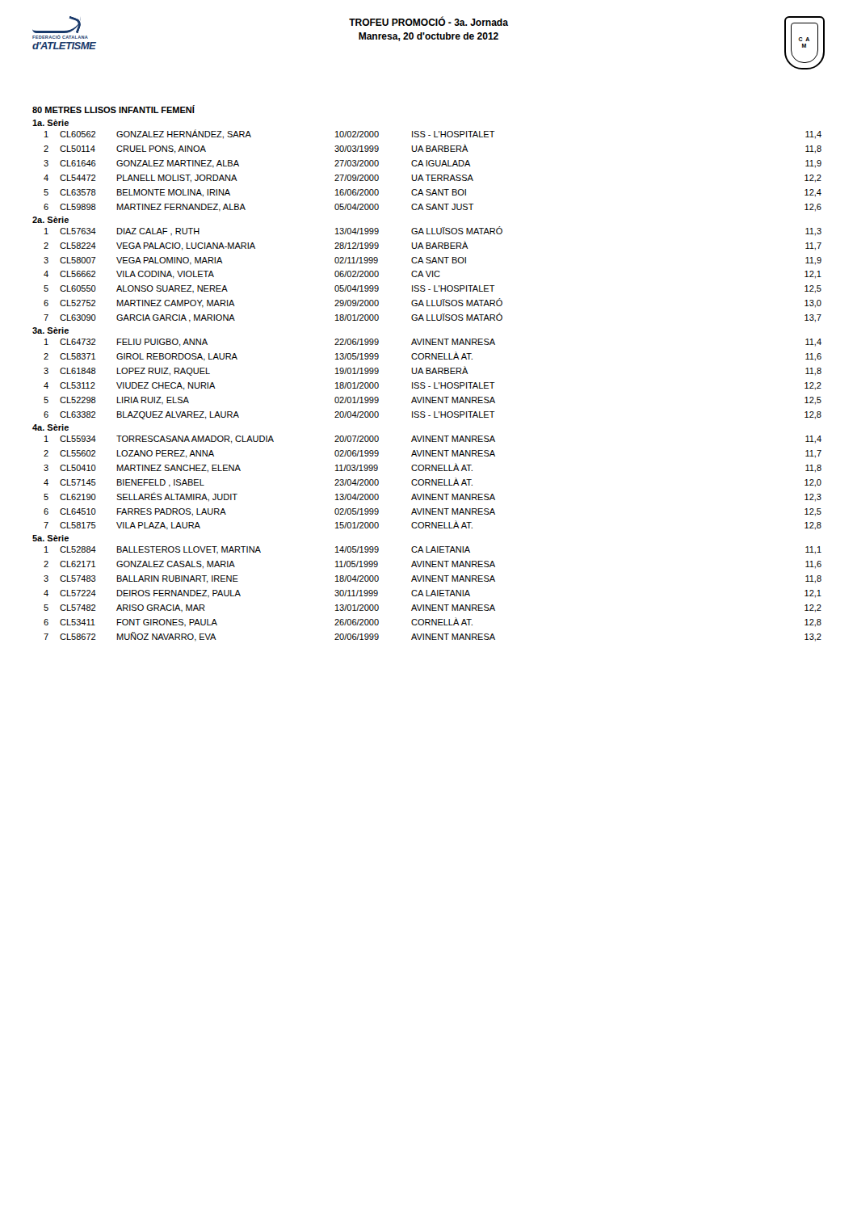FEDERACIÓ CATALANA
d'ATLETISME
TROFEU PROMOCIÓ - 3a. Jornada
Manresa, 20 d'octubre de 2012
C A
M
80 METRES LLISOS INFANTIL FEMENÍ
1a. Sèrie
| 1 | CL60562 | GONZALEZ HERNÁNDEZ, SARA | 10/02/2000 | ISS - L'HOSPITALET | 11,4 |
| 2 | CL50114 | CRUEL PONS, AINOA | 30/03/1999 | UA BARBERÀ | 11,8 |
| 3 | CL61646 | GONZALEZ MARTINEZ, ALBA | 27/03/2000 | CA IGUALADA | 11,9 |
| 4 | CL54472 | PLANELL MOLIST, JORDANA | 27/09/2000 | UA TERRASSA | 12,2 |
| 5 | CL63578 | BELMONTE MOLINA, IRINA | 16/06/2000 | CA SANT BOI | 12,4 |
| 6 | CL59898 | MARTINEZ FERNANDEZ, ALBA | 05/04/2000 | CA SANT JUST | 12,6 |
2a. Sèrie
| 1 | CL57634 | DIAZ CALAF , RUTH | 13/04/1999 | GA LLUÏSOS MATARÓ | 11,3 |
| 2 | CL58224 | VEGA PALACIO, LUCIANA-MARIA | 28/12/1999 | UA BARBERÀ | 11,7 |
| 3 | CL58007 | VEGA PALOMINO, MARIA | 02/11/1999 | CA SANT BOI | 11,9 |
| 4 | CL56662 | VILA CODINA, VIOLETA | 06/02/2000 | CA VIC | 12,1 |
| 5 | CL60550 | ALONSO SUAREZ, NEREA | 05/04/1999 | ISS - L'HOSPITALET | 12,5 |
| 6 | CL52752 | MARTINEZ CAMPOY, MARIA | 29/09/2000 | GA LLUÏSOS MATARÓ | 13,0 |
| 7 | CL63090 | GARCIA GARCIA , MARIONA | 18/01/2000 | GA LLUÏSOS MATARÓ | 13,7 |
3a. Sèrie
| 1 | CL64732 | FELIU PUIGBO, ANNA | 22/06/1999 | AVINENT MANRESA | 11,4 |
| 2 | CL58371 | GIROL REBORDOSA, LAURA | 13/05/1999 | CORNELLÀ AT. | 11,6 |
| 3 | CL61848 | LOPEZ RUIZ, RAQUEL | 19/01/1999 | UA BARBERÀ | 11,8 |
| 4 | CL53112 | VIUDEZ CHECA, NURIA | 18/01/2000 | ISS - L'HOSPITALET | 12,2 |
| 5 | CL52298 | LIRIA RUIZ, ELSA | 02/01/1999 | AVINENT MANRESA | 12,5 |
| 6 | CL63382 | BLAZQUEZ ALVAREZ, LAURA | 20/04/2000 | ISS - L'HOSPITALET | 12,8 |
4a. Sèrie
| 1 | CL55934 | TORRESCASANA AMADOR, CLAUDIA | 20/07/2000 | AVINENT MANRESA | 11,4 |
| 2 | CL55602 | LOZANO PEREZ, ANNA | 02/06/1999 | AVINENT MANRESA | 11,7 |
| 3 | CL50410 | MARTINEZ SANCHEZ, ELENA | 11/03/1999 | CORNELLÀ AT. | 11,8 |
| 4 | CL57145 | BIENEFELD , ISABEL | 23/04/2000 | CORNELLÀ AT. | 12,0 |
| 5 | CL62190 | SELLARÉS ALTAMIRA, JUDIT | 13/04/2000 | AVINENT MANRESA | 12,3 |
| 6 | CL64510 | FARRES PADROS, LAURA | 02/05/1999 | AVINENT MANRESA | 12,5 |
| 7 | CL58175 | VILA PLAZA, LAURA | 15/01/2000 | CORNELLÀ AT. | 12,8 |
5a. Sèrie
| 1 | CL52884 | BALLESTEROS LLOVET, MARTINA | 14/05/1999 | CA LAIETANIA | 11,1 |
| 2 | CL62171 | GONZALEZ CASALS, MARIA | 11/05/1999 | AVINENT MANRESA | 11,6 |
| 3 | CL57483 | BALLARIN RUBINART, IRENE | 18/04/2000 | AVINENT MANRESA | 11,8 |
| 4 | CL57224 | DEIROS FERNANDEZ, PAULA | 30/11/1999 | CA LAIETANIA | 12,1 |
| 5 | CL57482 | ARISO GRACIA, MAR | 13/01/2000 | AVINENT MANRESA | 12,2 |
| 6 | CL53411 | FONT GIRONES, PAULA | 26/06/2000 | CORNELLÀ AT. | 12,8 |
| 7 | CL58672 | MUÑOZ NAVARRO, EVA | 20/06/1999 | AVINENT MANRESA | 13,2 |